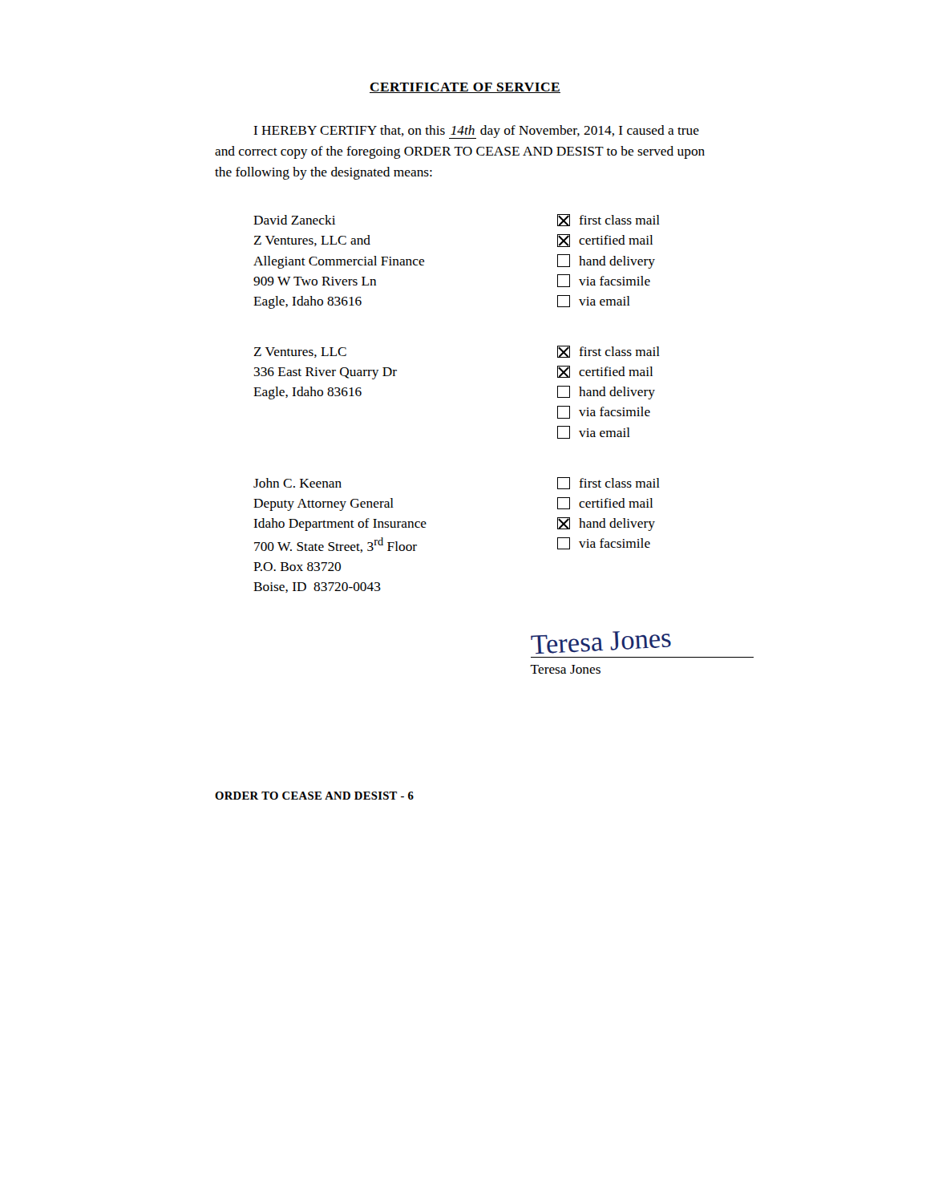CERTIFICATE OF SERVICE
I HEREBY CERTIFY that, on this 14th day of November, 2014, I caused a true and correct copy of the foregoing ORDER TO CEASE AND DESIST to be served upon the following by the designated means:
David Zanecki
Z Ventures, LLC and
Allegiant Commercial Finance
909 W Two Rivers Ln
Eagle, Idaho 83616
first class mail
certified mail
hand delivery
via facsimile
via email
Z Ventures, LLC
336 East River Quarry Dr
Eagle, Idaho 83616
first class mail
certified mail
hand delivery
via facsimile
via email
John C. Keenan
Deputy Attorney General
Idaho Department of Insurance
700 W. State Street, 3rd Floor
P.O. Box 83720
Boise, ID 83720-0043
first class mail
certified mail
hand delivery
via facsimile
Teresa Jones
Teresa Jones
ORDER TO CEASE AND DESIST - 6